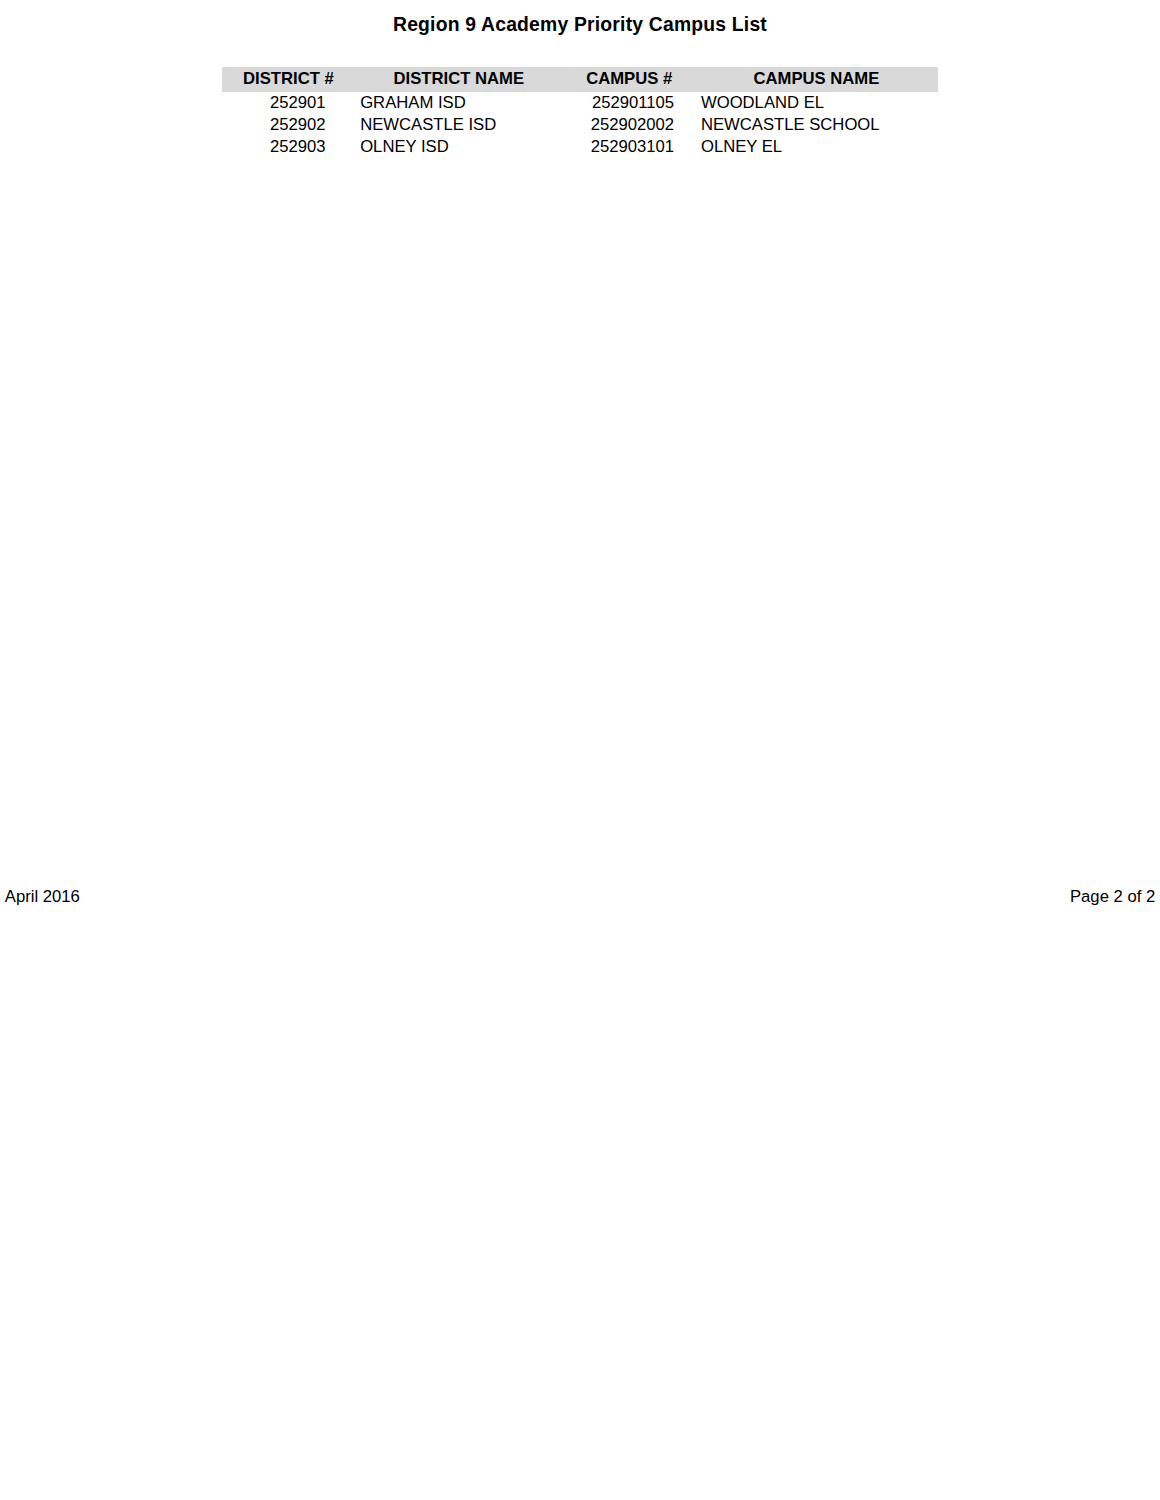Region 9 Academy Priority Campus List
| DISTRICT # | DISTRICT NAME | CAMPUS # | CAMPUS NAME |
| --- | --- | --- | --- |
| 252901 | GRAHAM ISD | 252901105 | WOODLAND EL |
| 252902 | NEWCASTLE ISD | 252902002 | NEWCASTLE SCHOOL |
| 252903 | OLNEY ISD | 252903101 | OLNEY EL |
April 2016 Page 2 of 2